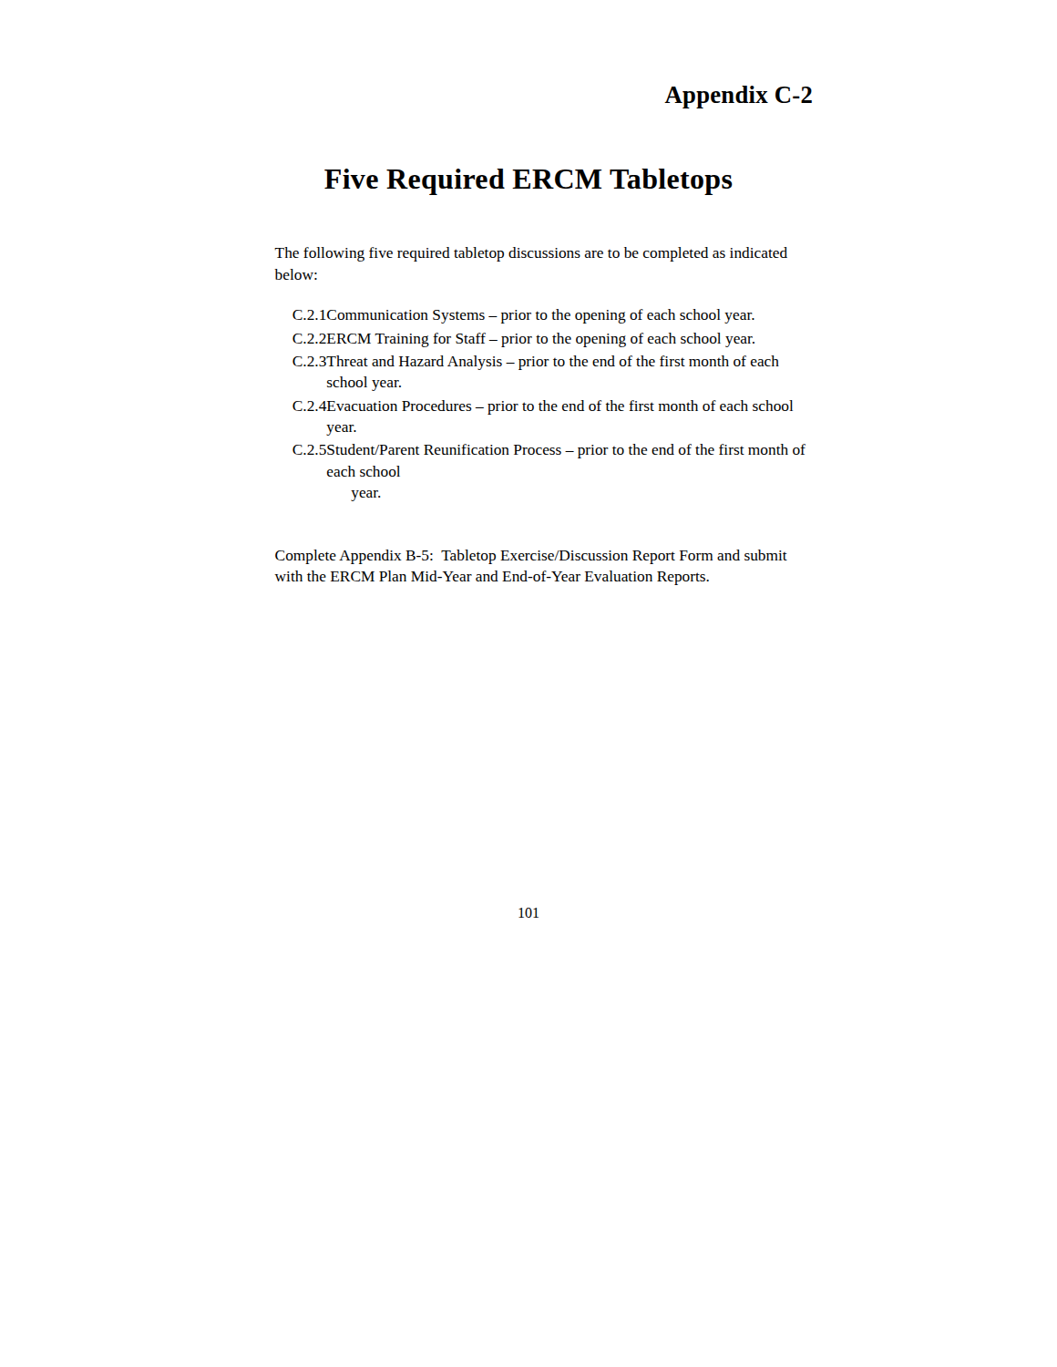Appendix C-2
Five Required ERCM Tabletops
The following five required tabletop discussions are to be completed as indicated below:
| C.2.1 | Communication Systems – prior to the opening of each school year. |
| C.2.2 | ERCM Training for Staff – prior to the opening of each school year. |
| C.2.3 | Threat and Hazard Analysis – prior to the end of the first month of each school year. |
| C.2.4 | Evacuation Procedures – prior to the end of the first month of each school year. |
| C.2.5 | Student/Parent Reunification Process – prior to the end of the first month of each school year. |
Complete Appendix B-5: Tabletop Exercise/Discussion Report Form and submit with the ERCM Plan Mid-Year and End-of-Year Evaluation Reports.
101